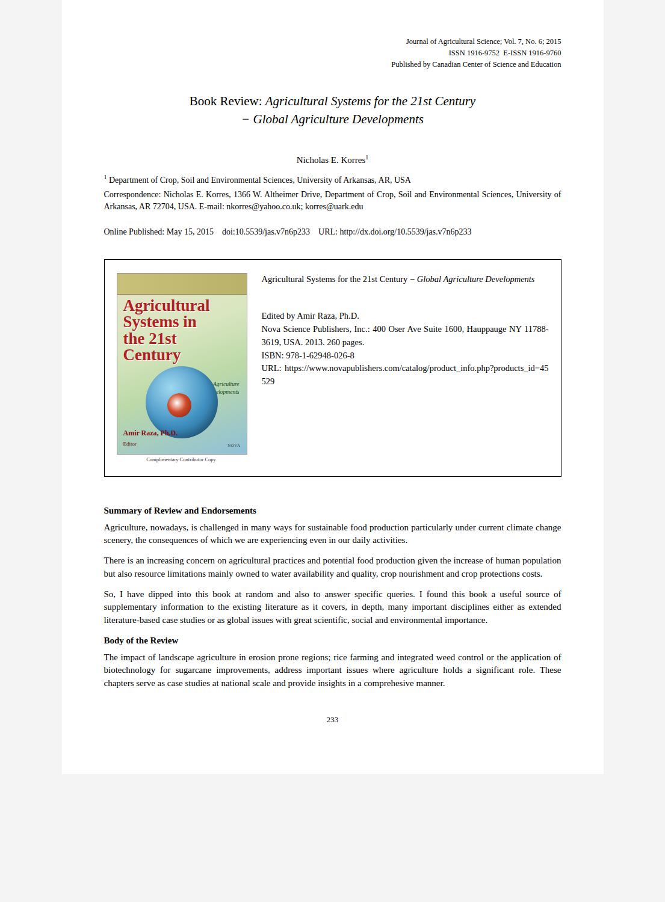Journal of Agricultural Science; Vol. 7, No. 6; 2015
ISSN 1916-9752 E-ISSN 1916-9760
Published by Canadian Center of Science and Education
Book Review: Agricultural Systems for the 21st Century
− Global Agriculture Developments
Nicholas E. Korres1
1 Department of Crop, Soil and Environmental Sciences, University of Arkansas, AR, USA
Correspondence: Nicholas E. Korres, 1366 W. Altheimer Drive, Department of Crop, Soil and Environmental Sciences, University of Arkansas, AR 72704, USA. E-mail: nkorres@yahoo.co.uk; korres@uark.edu
Online Published: May 15, 2015 doi:10.5539/jas.v7n6p233 URL: http://dx.doi.org/10.5539/jas.v7n6p233
Agricultural
Systems in
the 21st
Century
Global Agriculture
Developments
Amir Raza, Ph.D.
Editor
NOVA
Complimentary Contributor Copy
Agricultural Systems for the 21st Century − Global Agriculture Developments
Edited by Amir Raza, Ph.D.
Nova Science Publishers, Inc.: 400 Oser Ave Suite 1600, Hauppauge NY 11788-3619, USA. 2013. 260 pages.
ISBN: 978-1-62948-026-8
URL: https://www.novapublishers.com/catalog/product_info.php?products_id=45529
Summary of Review and Endorsements
Agriculture, nowadays, is challenged in many ways for sustainable food production particularly under current climate change scenery, the consequences of which we are experiencing even in our daily activities.
There is an increasing concern on agricultural practices and potential food production given the increase of human population but also resource limitations mainly owned to water availability and quality, crop nourishment and crop protections costs.
So, I have dipped into this book at random and also to answer specific queries. I found this book a useful source of supplementary information to the existing literature as it covers, in depth, many important disciplines either as extended literature-based case studies or as global issues with great scientific, social and environmental importance.
Body of the Review
The impact of landscape agriculture in erosion prone regions; rice farming and integrated weed control or the application of biotechnology for sugarcane improvements, address important issues where agriculture holds a significant role. These chapters serve as case studies at national scale and provide insights in a comprehesive manner.
233